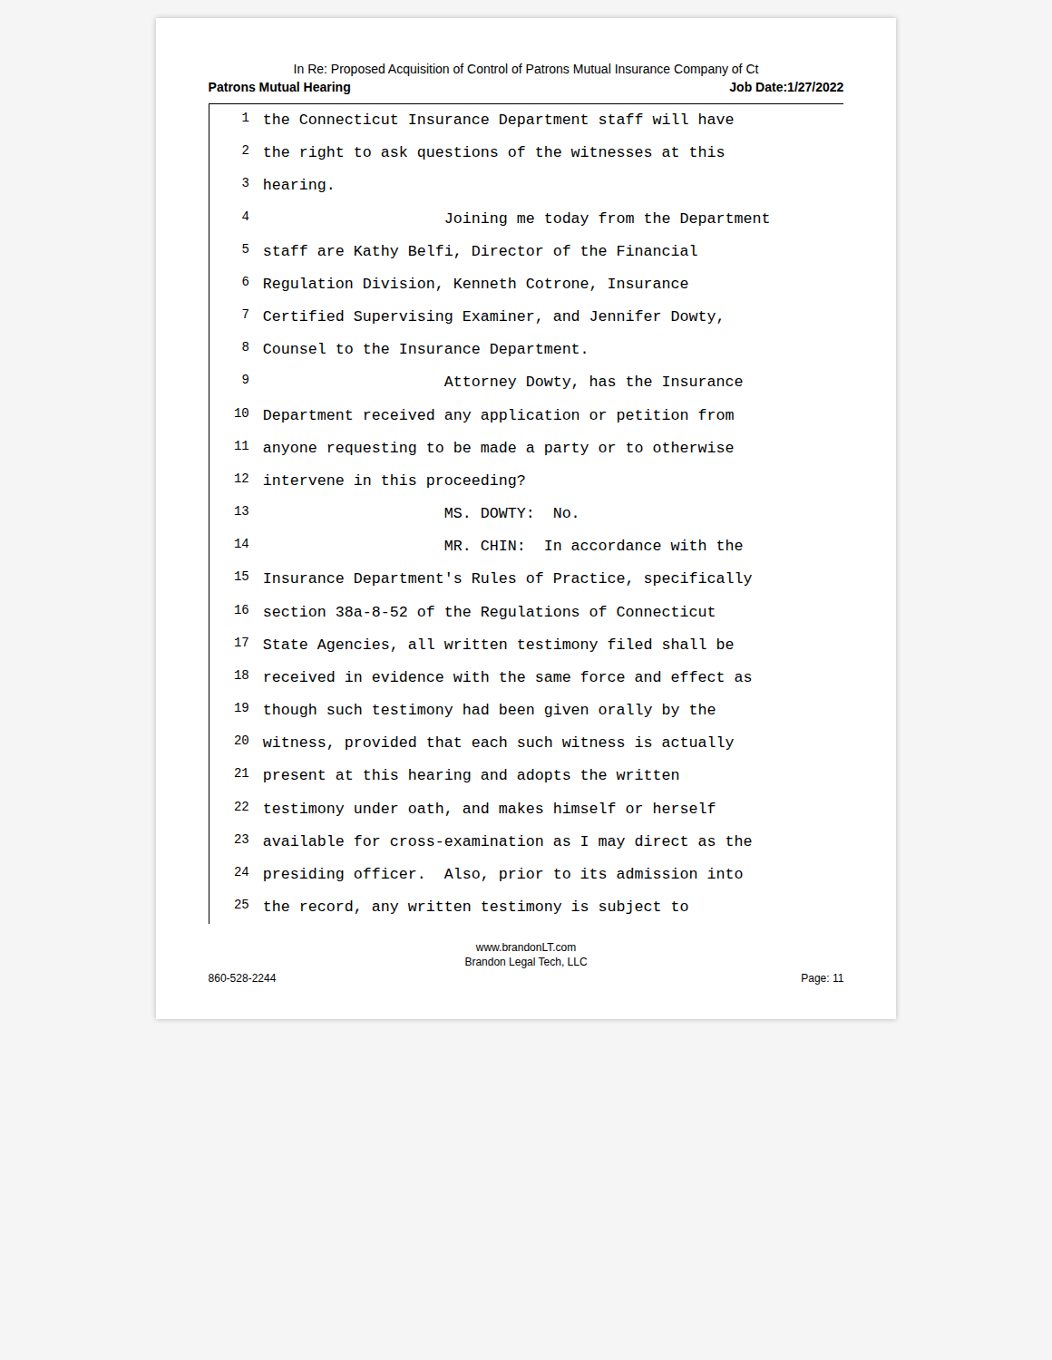In Re: Proposed Acquisition of Control of Patrons Mutual Insurance Company of Ct
Patrons Mutual Hearing
Job Date:1/27/2022
| 1 | the Connecticut Insurance Department staff will have |
| 2 | the right to ask questions of the witnesses at this |
| 3 | hearing. |
| 4 | Joining me today from the Department |
| 5 | staff are Kathy Belfi, Director of the Financial |
| 6 | Regulation Division, Kenneth Cotrone, Insurance |
| 7 | Certified Supervising Examiner, and Jennifer Dowty, |
| 8 | Counsel to the Insurance Department. |
| 9 | Attorney Dowty, has the Insurance |
| 10 | Department received any application or petition from |
| 11 | anyone requesting to be made a party or to otherwise |
| 12 | intervene in this proceeding? |
| 13 | MS. DOWTY: No. |
| 14 | MR. CHIN: In accordance with the |
| 15 | Insurance Department's Rules of Practice, specifically |
| 16 | section 38a-8-52 of the Regulations of Connecticut |
| 17 | State Agencies, all written testimony filed shall be |
| 18 | received in evidence with the same force and effect as |
| 19 | though such testimony had been given orally by the |
| 20 | witness, provided that each such witness is actually |
| 21 | present at this hearing and adopts the written |
| 22 | testimony under oath, and makes himself or herself |
| 23 | available for cross-examination as I may direct as the |
| 24 | presiding officer. Also, prior to its admission into |
| 25 | the record, any written testimony is subject to |
www.brandonLT.com
Brandon Legal Tech, LLC
860-528-2244
Page: 11